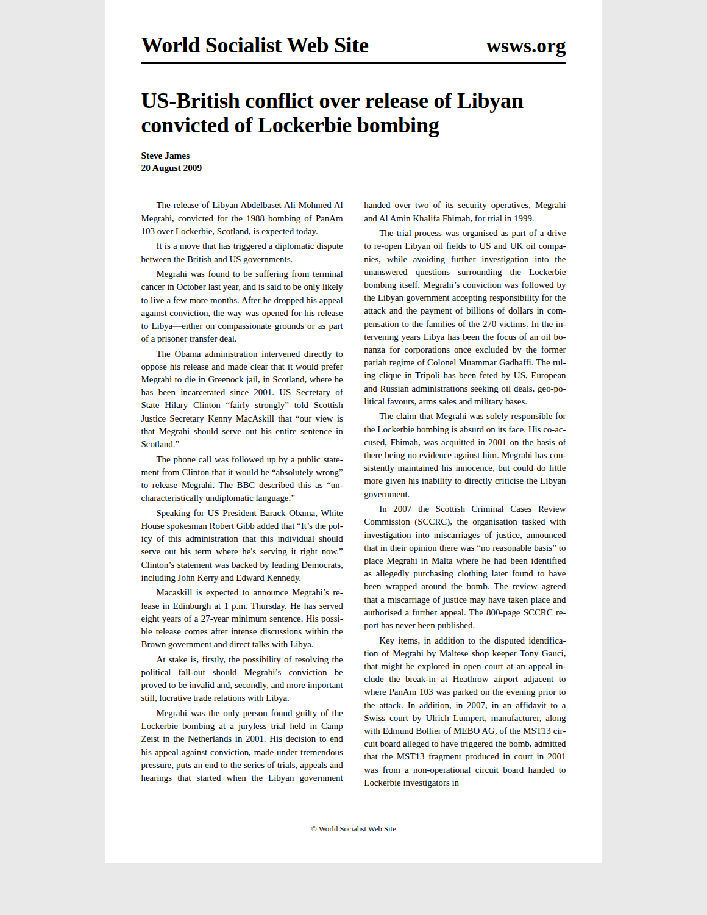World Socialist Web Site
wsws.org
US-British conflict over release of Libyan convicted of Lockerbie bombing
Steve James
20 August 2009
The release of Libyan Abdelbaset Ali Mohmed Al Megrahi, convicted for the 1988 bombing of PanAm 103 over Lockerbie, Scotland, is expected today.
It is a move that has triggered a diplomatic dispute between the British and US governments.
Megrahi was found to be suffering from terminal cancer in October last year, and is said to be only likely to live a few more months. After he dropped his appeal against conviction, the way was opened for his release to Libya—either on compassionate grounds or as part of a prisoner transfer deal.
The Obama administration intervened directly to oppose his release and made clear that it would prefer Megrahi to die in Greenock jail, in Scotland, where he has been incarcerated since 2001. US Secretary of State Hilary Clinton “fairly strongly” told Scottish Justice Secretary Kenny MacAskill that “our view is that Megrahi should serve out his entire sentence in Scotland.”
The phone call was followed up by a public statement from Clinton that it would be “absolutely wrong” to release Megrahi. The BBC described this as “uncharacteristically undiplomatic language.”
Speaking for US President Barack Obama, White House spokesman Robert Gibb added that “It’s the policy of this administration that this individual should serve out his term where he's serving it right now.” Clinton’s statement was backed by leading Democrats, including John Kerry and Edward Kennedy.
Macaskill is expected to announce Megrahi’s release in Edinburgh at 1 p.m. Thursday. He has served eight years of a 27-year minimum sentence. His possible release comes after intense discussions within the Brown government and direct talks with Libya.
At stake is, firstly, the possibility of resolving the political fall-out should Megrahi’s conviction be proved to be invalid and, secondly, and more important still, lucrative trade relations with Libya.
Megrahi was the only person found guilty of the Lockerbie bombing at a juryless trial held in Camp Zeist in the Netherlands in 2001. His decision to end his appeal against conviction, made under tremendous pressure, puts an end to the series of trials, appeals and hearings that started when the Libyan government handed over two of its security operatives, Megrahi and Al Amin Khalifa Fhimah, for trial in 1999.
The trial process was organised as part of a drive to re-open Libyan oil fields to US and UK oil companies, while avoiding further investigation into the unanswered questions surrounding the Lockerbie bombing itself. Megrahi’s conviction was followed by the Libyan government accepting responsibility for the attack and the payment of billions of dollars in compensation to the families of the 270 victims. In the intervening years Libya has been the focus of an oil bonanza for corporations once excluded by the former pariah regime of Colonel Muammar Gadhaffi. The ruling clique in Tripoli has been feted by US, European and Russian administrations seeking oil deals, geo-political favours, arms sales and military bases.
The claim that Megrahi was solely responsible for the Lockerbie bombing is absurd on its face. His co-accused, Fhimah, was acquitted in 2001 on the basis of there being no evidence against him. Megrahi has consistently maintained his innocence, but could do little more given his inability to directly criticise the Libyan government.
In 2007 the Scottish Criminal Cases Review Commission (SCCRC), the organisation tasked with investigation into miscarriages of justice, announced that in their opinion there was “no reasonable basis” to place Megrahi in Malta where he had been identified as allegedly purchasing clothing later found to have been wrapped around the bomb. The review agreed that a miscarriage of justice may have taken place and authorised a further appeal. The 800-page SCCRC report has never been published.
Key items, in addition to the disputed identification of Megrahi by Maltese shop keeper Tony Gauci, that might be explored in open court at an appeal include the break-in at Heathrow airport adjacent to where PanAm 103 was parked on the evening prior to the attack. In addition, in 2007, in an affidavit to a Swiss court by Ulrich Lumpert, manufacturer, along with Edmund Bollier of MEBO AG, of the MST13 circuit board alleged to have triggered the bomb, admitted that the MST13 fragment produced in court in 2001 was from a non-operational circuit board handed to Lockerbie investigators in
© World Socialist Web Site